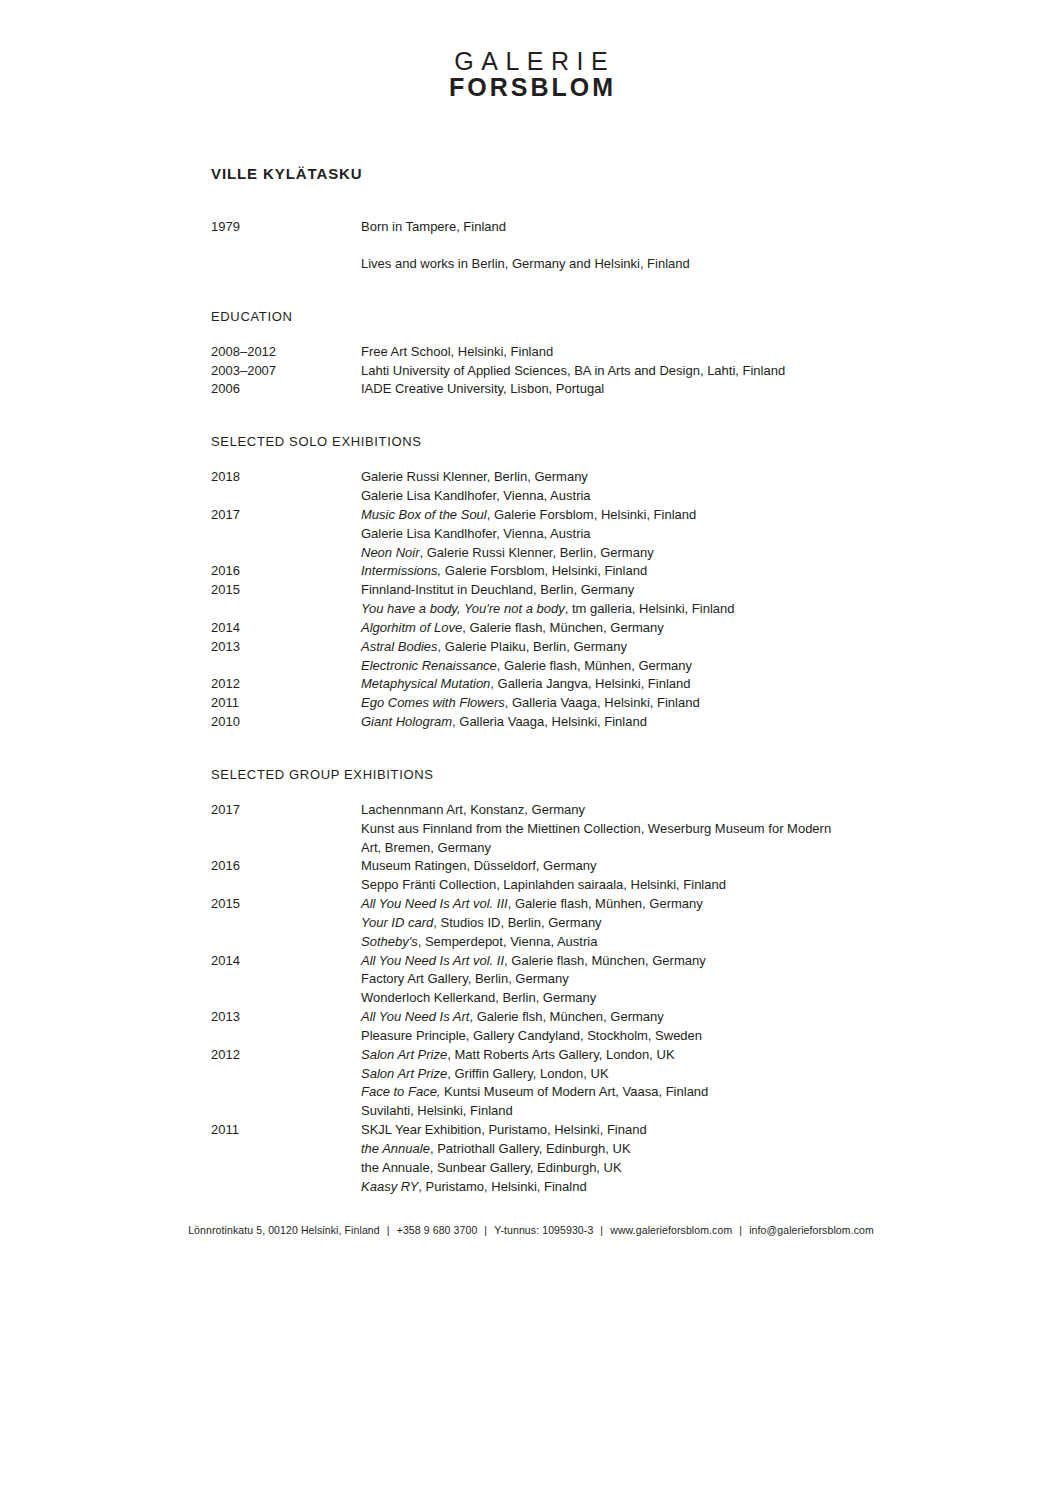GALERIE FORSBLOM
VILLE KYLÄTASKU
| 1979 | Born in Tampere, Finland |
| | Lives and works in Berlin, Germany and Helsinki, Finland |
EDUCATION
| 2008–2012 | Free Art School, Helsinki, Finland |
| 2003–2007 | Lahti University of Applied Sciences, BA in Arts and Design, Lahti, Finland |
| 2006 | IADE Creative University, Lisbon, Portugal |
SELECTED SOLO EXHIBITIONS
| 2018 | Galerie Russi Klenner, Berlin, Germany |
| | Galerie Lisa Kandlhofer, Vienna, Austria |
| 2017 | Music Box of the Soul , Galerie Forsblom, Helsinki, Finland |
| | Galerie Lisa Kandlhofer, Vienna, Austria |
| | Neon Noir , Galerie Russi Klenner, Berlin, Germany |
| 2016 | Intermissions, Galerie Forsblom, Helsinki, Finland |
| 2015 | Finnland-Institut in Deuchland, Berlin, Germany |
| | You have a body, You're not a body , tm galleria, Helsinki, Finland |
| 2014 | Algorhitm of Love , Galerie flash, München, Germany |
| 2013 | Astral Bodies , Galerie Plaiku, Berlin, Germany |
| | Electronic Renaissance , Galerie flash, Münhen, Germany |
| 2012 | Metaphysical Mutation , Galleria Jangva, Helsinki, Finland |
| 2011 | Ego Comes with Flowers , Galleria Vaaga, Helsinki, Finland |
| 2010 | Giant Hologram , Galleria Vaaga, Helsinki, Finland |
SELECTED GROUP EXHIBITIONS
| 2017 | Lachennmann Art, Konstanz, Germany |
| | Kunst aus Finnland from the Miettinen Collection, Weserburg Museum for Modern Art, Bremen, Germany |
| 2016 | Museum Ratingen, Düsseldorf, Germany |
| | Seppo Fränti Collection, Lapinlahden sairaala, Helsinki, Finland |
| 2015 | All You Need Is Art vol. III , Galerie flash, Münhen, Germany |
| | Your ID card , Studios ID, Berlin, Germany |
| | Sotheby's , Semperdepot, Vienna, Austria |
| 2014 | All You Need Is Art vol. II , Galerie flash, München, Germany |
| | Factory Art Gallery, Berlin, Germany |
| | Wonderloch Kellerkand, Berlin, Germany |
| 2013 | All You Need Is Art , Galerie flsh, München, Germany |
| | Pleasure Principle, Gallery Candyland, Stockholm, Sweden |
| 2012 | Salon Art Prize , Matt Roberts Arts Gallery, London, UK |
| | Salon Art Prize , Griffin Gallery, London, UK |
| | Face to Face, Kuntsi Museum of Modern Art, Vaasa, Finland |
| | Suvilahti, Helsinki, Finland |
| 2011 | SKJL Year Exhibition, Puristamo, Helsinki, Finand |
| | the Annuale , Patriothall Gallery, Edinburgh, UK |
| | the Annuale, Sunbear Gallery, Edinburgh, UK |
| | Kaasy RY , Puristamo, Helsinki, Finalnd |
Lönnrotinkatu 5, 00120 Helsinki, Finland | +358 9 680 3700 | Y-tunnus: 1095930-3 | www.galerieforsblom.com | info@galerieforsblom.com